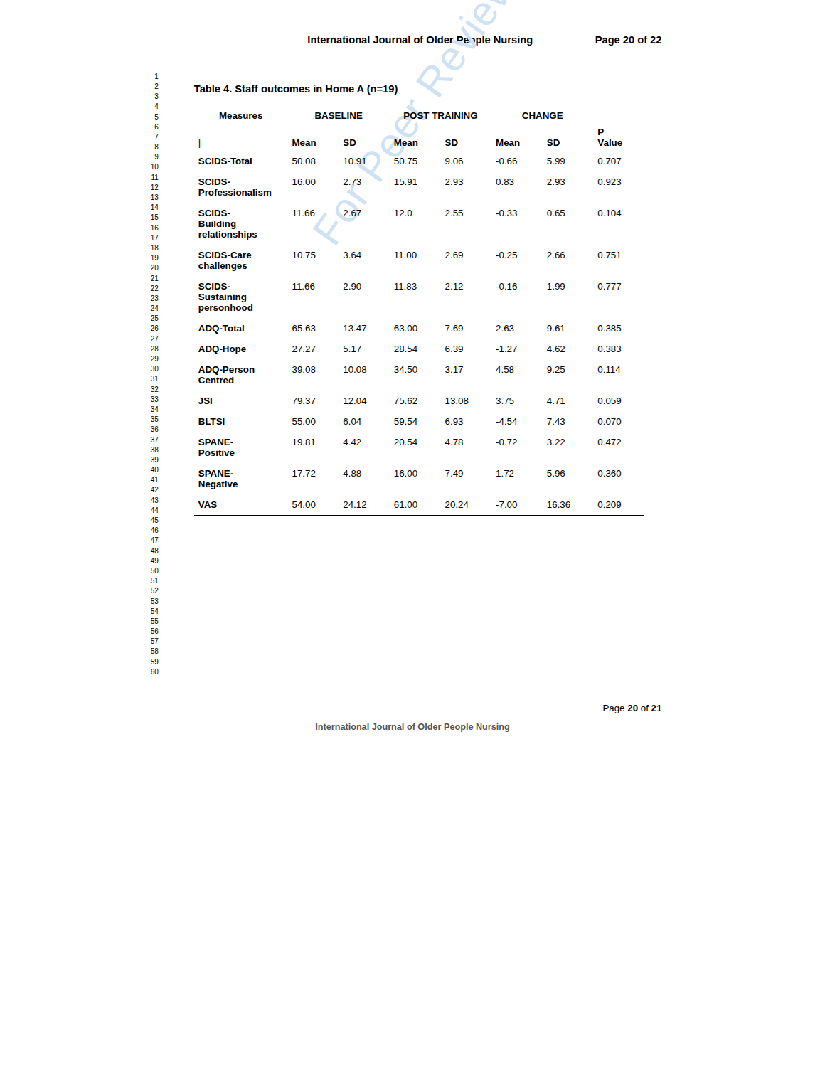International Journal of Older People Nursing
Page 20 of 22
1
2
3
4
5
6
7
8
9
10
11
12
13
14
15
16
17
18
19
20
21
22
23
24
25
26
27
28
29
30
31
32
33
34
35
36
37
38
39
40
41
42
43
44
45
46
47
48
49
50
51
52
53
54
55
56
57
58
59
60
For Peer Review
Table 4. Staff outcomes in Home A (n=19)
| Measures | BASELINE | POST TRAINING | CHANGE | |
| --- | --- | --- | --- | --- |
| / | Mean | SD | Mean | SD | Mean | SD | P Value |
| SCIDS-Total | 50.08 | 10.91 | 50.75 | 9.06 | -0.66 | 5.99 | 0.707 |
| SCIDS- Professionalism | 16.00 | 2.73 | 15.91 | 2.93 | 0.83 | 2.93 | 0.923 |
| SCIDS- Building relationships | 11.66 | 2.67 | 12.0 | 2.55 | -0.33 | 0.65 | 0.104 |
| SCIDS-Care challenges | 10.75 | 3.64 | 11.00 | 2.69 | -0.25 | 2.66 | 0.751 |
| SCIDS- Sustaining personhood | 11.66 | 2.90 | 11.83 | 2.12 | -0.16 | 1.99 | 0.777 |
| ADQ-Total | 65.63 | 13.47 | 63.00 | 7.69 | 2.63 | 9.61 | 0.385 |
| ADQ-Hope | 27.27 | 5.17 | 28.54 | 6.39 | -1.27 | 4.62 | 0.383 |
| ADQ-Person Centred | 39.08 | 10.08 | 34.50 | 3.17 | 4.58 | 9.25 | 0.114 |
| JSI | 79.37 | 12.04 | 75.62 | 13.08 | 3.75 | 4.71 | 0.059 |
| BLTSI | 55.00 | 6.04 | 59.54 | 6.93 | -4.54 | 7.43 | 0.070 |
| SPANE- Positive | 19.81 | 4.42 | 20.54 | 4.78 | -0.72 | 3.22 | 0.472 |
| SPANE- Negative | 17.72 | 4.88 | 16.00 | 7.49 | 1.72 | 5.96 | 0.360 |
| VAS | 54.00 | 24.12 | 61.00 | 20.24 | -7.00 | 16.36 | 0.209 |
Page 20 of 21
International Journal of Older People Nursing